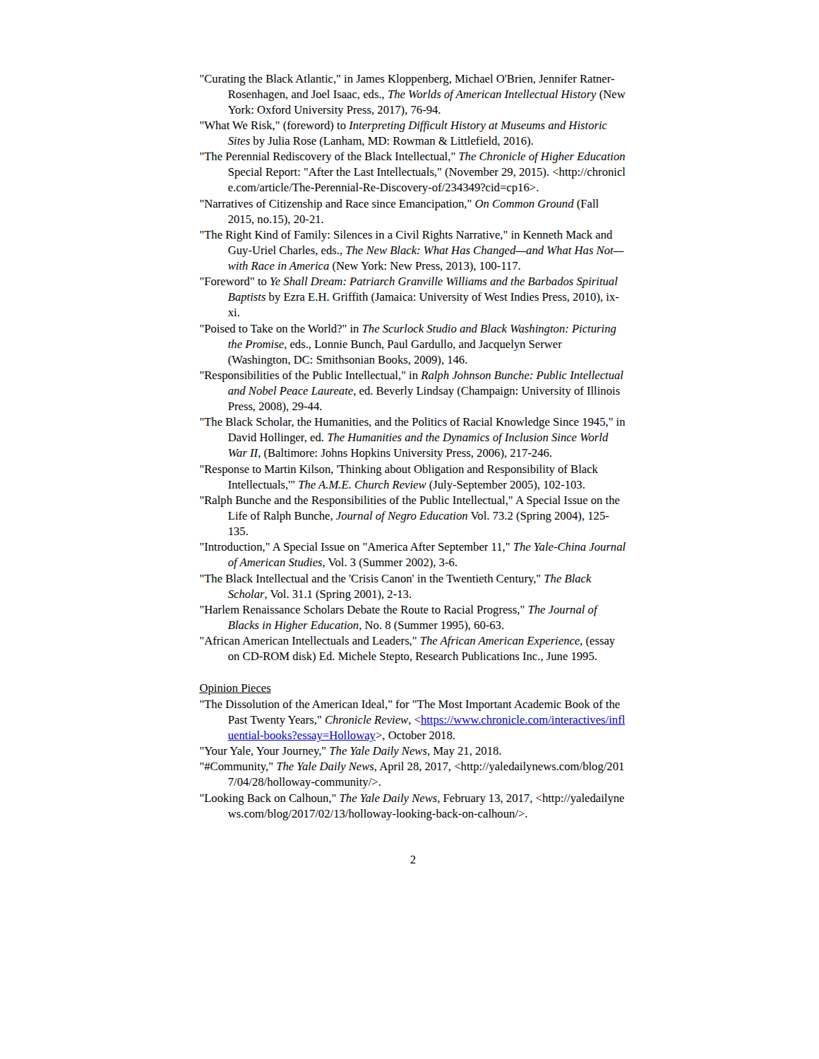"Curating the Black Atlantic," in James Kloppenberg, Michael O'Brien, Jennifer Ratner-Rosenhagen, and Joel Isaac, eds., The Worlds of American Intellectual History (New York: Oxford University Press, 2017), 76-94.
"What We Risk," (foreword) to Interpreting Difficult History at Museums and Historic Sites by Julia Rose (Lanham, MD: Rowman & Littlefield, 2016).
"The Perennial Rediscovery of the Black Intellectual," The Chronicle of Higher Education Special Report: "After the Last Intellectuals," (November 29, 2015). <http://chronicle.com/article/The-Perennial-Re-Discovery-of/234349?cid=cp16>.
"Narratives of Citizenship and Race since Emancipation," On Common Ground (Fall 2015, no.15), 20-21.
"The Right Kind of Family: Silences in a Civil Rights Narrative," in Kenneth Mack and Guy-Uriel Charles, eds., The New Black: What Has Changed—and What Has Not—with Race in America (New York: New Press, 2013), 100-117.
"Foreword" to Ye Shall Dream: Patriarch Granville Williams and the Barbados Spiritual Baptists by Ezra E.H. Griffith (Jamaica: University of West Indies Press, 2010), ix-xi.
"Poised to Take on the World?" in The Scurlock Studio and Black Washington: Picturing the Promise, eds., Lonnie Bunch, Paul Gardullo, and Jacquelyn Serwer (Washington, DC: Smithsonian Books, 2009), 146.
"Responsibilities of the Public Intellectual," in Ralph Johnson Bunche: Public Intellectual and Nobel Peace Laureate, ed. Beverly Lindsay (Champaign: University of Illinois Press, 2008), 29-44.
"The Black Scholar, the Humanities, and the Politics of Racial Knowledge Since 1945," in David Hollinger, ed. The Humanities and the Dynamics of Inclusion Since World War II, (Baltimore: Johns Hopkins University Press, 2006), 217-246.
"Response to Martin Kilson, 'Thinking about Obligation and Responsibility of Black Intellectuals,'" The A.M.E. Church Review (July-September 2005), 102-103.
"Ralph Bunche and the Responsibilities of the Public Intellectual," A Special Issue on the Life of Ralph Bunche, Journal of Negro Education Vol. 73.2 (Spring 2004), 125-135.
"Introduction," A Special Issue on "America After September 11," The Yale-China Journal of American Studies, Vol. 3 (Summer 2002), 3-6.
"The Black Intellectual and the 'Crisis Canon' in the Twentieth Century," The Black Scholar, Vol. 31.1 (Spring 2001), 2-13.
"Harlem Renaissance Scholars Debate the Route to Racial Progress," The Journal of Blacks in Higher Education, No. 8 (Summer 1995), 60-63.
"African American Intellectuals and Leaders," The African American Experience, (essay on CD-ROM disk) Ed. Michele Stepto, Research Publications Inc., June 1995.
Opinion Pieces
"The Dissolution of the American Ideal," for "The Most Important Academic Book of the Past Twenty Years," Chronicle Review, <https://www.chronicle.com/interactives/influential-books?essay=Holloway>, October 2018.
"Your Yale, Your Journey," The Yale Daily News, May 21, 2018.
"#Community," The Yale Daily News, April 28, 2017, <http://yaledailynews.com/blog/2017/04/28/holloway-community/>.
"Looking Back on Calhoun," The Yale Daily News, February 13, 2017, <http://yaledailynews.com/blog/2017/02/13/holloway-looking-back-on-calhoun/>.
2